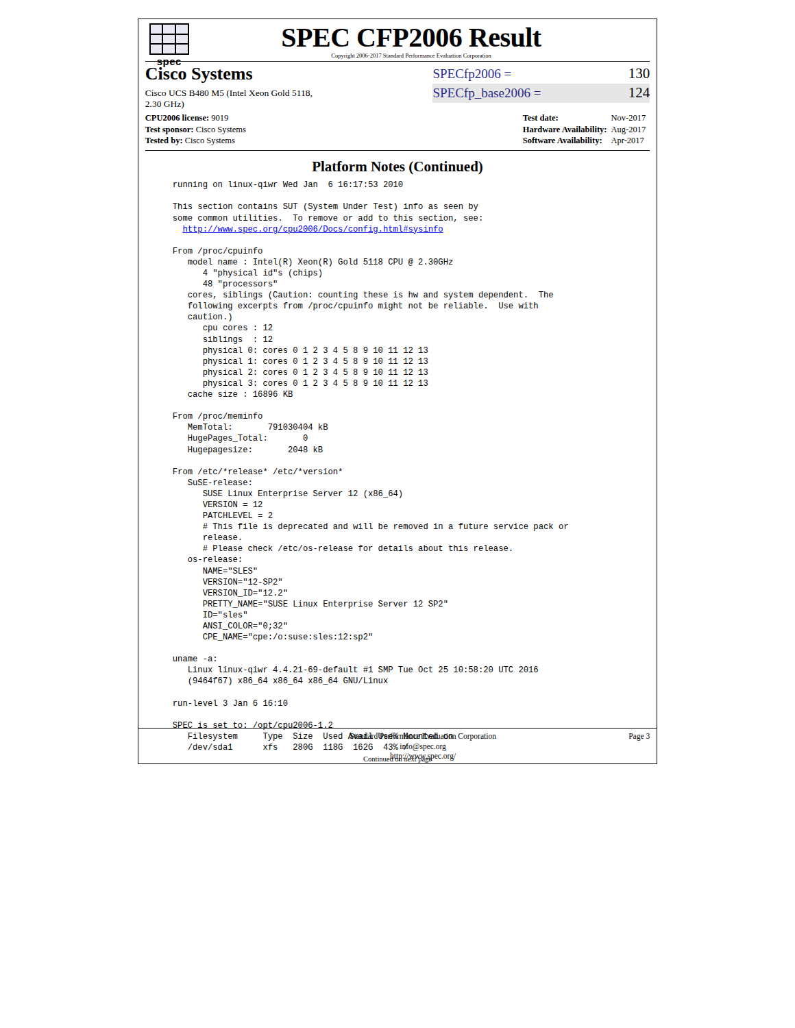spec
SPEC CFP2006 Result
Copyright 2006-2017 Standard Performance Evaluation Corporation
Cisco Systems
Cisco UCS B480 M5 (Intel Xeon Gold 5118,
2.30 GHz)
| SPECfp2006 = | 130 |
| SPECfp_base2006 = | 124 |
| CPU2006 license: 9019 |
| Test sponsor: Cisco Systems |
| Tested by: Cisco Systems |
| Test date: | Nov-2017 |
| Hardware Availability: | Aug-2017 |
| Software Availability: | Apr-2017 |
Platform Notes (Continued)
   running on linux-qiwr Wed Jan  6 16:17:53 2010

   This section contains SUT (System Under Test) info as seen by
   some common utilities.  To remove or add to this section, see:
     http://www.spec.org/cpu2006/Docs/config.html#sysinfo

   From /proc/cpuinfo
      model name : Intel(R) Xeon(R) Gold 5118 CPU @ 2.30GHz
         4 "physical id"s (chips)
         48 "processors"
      cores, siblings (Caution: counting these is hw and system dependent.  The
      following excerpts from /proc/cpuinfo might not be reliable.  Use with
      caution.)
         cpu cores : 12
         siblings  : 12
         physical 0: cores 0 1 2 3 4 5 8 9 10 11 12 13
         physical 1: cores 0 1 2 3 4 5 8 9 10 11 12 13
         physical 2: cores 0 1 2 3 4 5 8 9 10 11 12 13
         physical 3: cores 0 1 2 3 4 5 8 9 10 11 12 13
      cache size : 16896 KB

   From /proc/meminfo
      MemTotal:       791030404 kB
      HugePages_Total:       0
      Hugepagesize:       2048 kB

   From /etc/*release* /etc/*version*
      SuSE-release:
         SUSE Linux Enterprise Server 12 (x86_64)
         VERSION = 12
         PATCHLEVEL = 2
         # This file is deprecated and will be removed in a future service pack or
         release.
         # Please check /etc/os-release for details about this release.
      os-release:
         NAME="SLES"
         VERSION="12-SP2"
         VERSION_ID="12.2"
         PRETTY_NAME="SUSE Linux Enterprise Server 12 SP2"
         ID="sles"
         ANSI_COLOR="0;32"
         CPE_NAME="cpe:/o:suse:sles:12:sp2"

   uname -a:
      Linux linux-qiwr 4.4.21-69-default #1 SMP Tue Oct 25 10:58:20 UTC 2016
      (9464f67) x86_64 x86_64 x86_64 GNU/Linux

   run-level 3 Jan 6 16:10

   SPEC is set to: /opt/cpu2006-1.2
      Filesystem     Type  Size  Used Avail Use% Mounted on
      /dev/sda1      xfs   280G  118G  162G  43% /
Continued on next page
Standard Performance Evaluation Corporation
info@spec.org
http://www.spec.org/
Page 3